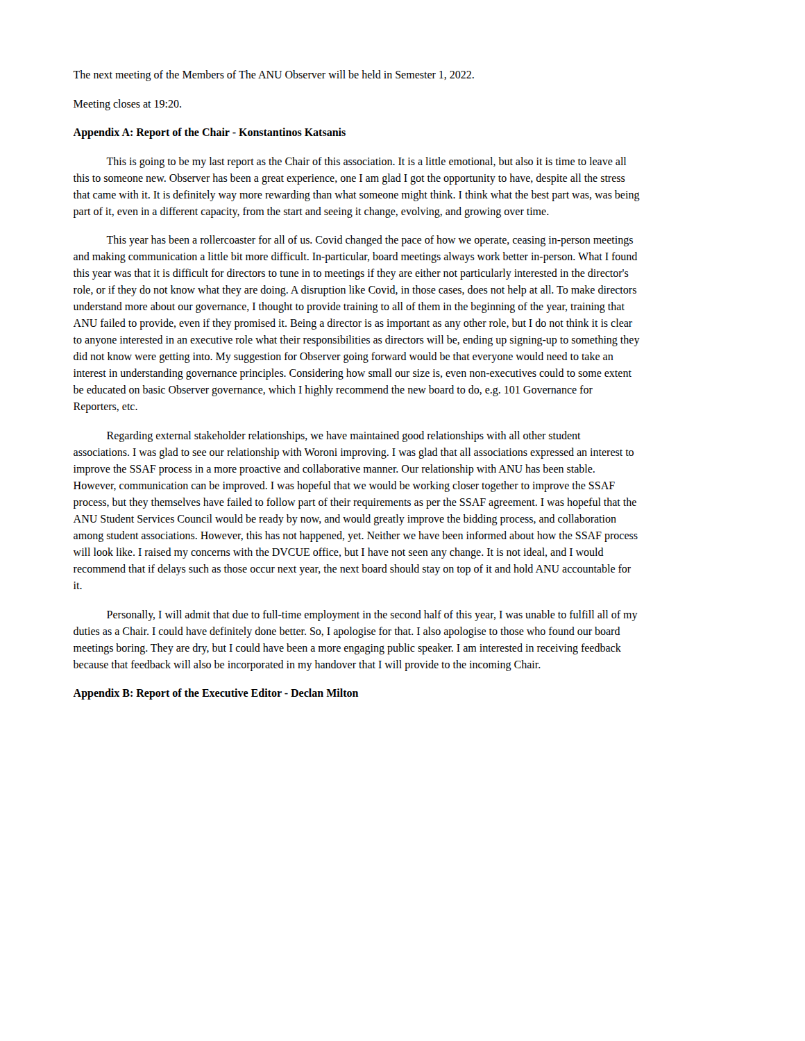The next meeting of the Members of The ANU Observer will be held in Semester 1, 2022.
Meeting closes at 19:20.
Appendix A: Report of the Chair - Konstantinos Katsanis
This is going to be my last report as the Chair of this association. It is a little emotional, but also it is time to leave all this to someone new. Observer has been a great experience, one I am glad I got the opportunity to have, despite all the stress that came with it. It is definitely way more rewarding than what someone might think. I think what the best part was, was being part of it, even in a different capacity, from the start and seeing it change, evolving, and growing over time.
This year has been a rollercoaster for all of us. Covid changed the pace of how we operate, ceasing in-person meetings and making communication a little bit more difficult. In-particular, board meetings always work better in-person. What I found this year was that it is difficult for directors to tune in to meetings if they are either not particularly interested in the director's role, or if they do not know what they are doing. A disruption like Covid, in those cases, does not help at all. To make directors understand more about our governance, I thought to provide training to all of them in the beginning of the year, training that ANU failed to provide, even if they promised it. Being a director is as important as any other role, but I do not think it is clear to anyone interested in an executive role what their responsibilities as directors will be, ending up signing-up to something they did not know were getting into. My suggestion for Observer going forward would be that everyone would need to take an interest in understanding governance principles. Considering how small our size is, even non-executives could to some extent be educated on basic Observer governance, which I highly recommend the new board to do, e.g. 101 Governance for Reporters, etc.
Regarding external stakeholder relationships, we have maintained good relationships with all other student associations. I was glad to see our relationship with Woroni improving. I was glad that all associations expressed an interest to improve the SSAF process in a more proactive and collaborative manner. Our relationship with ANU has been stable. However, communication can be improved. I was hopeful that we would be working closer together to improve the SSAF process, but they themselves have failed to follow part of their requirements as per the SSAF agreement. I was hopeful that the ANU Student Services Council would be ready by now, and would greatly improve the bidding process, and collaboration among student associations. However, this has not happened, yet. Neither we have been informed about how the SSAF process will look like. I raised my concerns with the DVCUE office, but I have not seen any change. It is not ideal, and I would recommend that if delays such as those occur next year, the next board should stay on top of it and hold ANU accountable for it.
Personally, I will admit that due to full-time employment in the second half of this year, I was unable to fulfill all of my duties as a Chair. I could have definitely done better. So, I apologise for that. I also apologise to those who found our board meetings boring. They are dry, but I could have been a more engaging public speaker. I am interested in receiving feedback because that feedback will also be incorporated in my handover that I will provide to the incoming Chair.
Appendix B: Report of the Executive Editor - Declan Milton